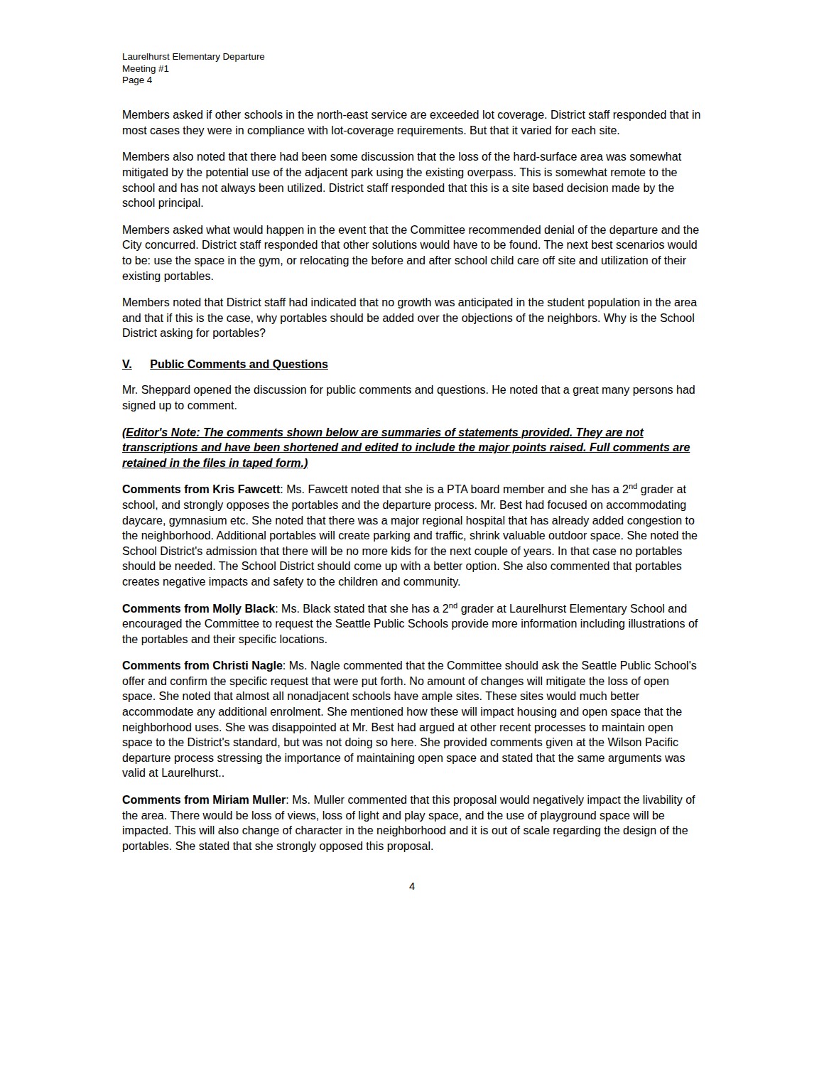Laurelhurst Elementary Departure
Meeting #1
Page 4
Members asked if other schools in the north-east service are exceeded lot coverage. District staff responded that in most cases they were in compliance with lot-coverage requirements. But that it varied for each site.
Members also noted that there had been some discussion that the loss of the hard-surface area was somewhat mitigated by the potential use of the adjacent park using the existing overpass. This is somewhat remote to the school and has not always been utilized. District staff responded that this is a site based decision made by the school principal.
Members asked what would happen in the event that the Committee recommended denial of the departure and the City concurred. District staff responded that other solutions would have to be found. The next best scenarios would to be: use the space in the gym, or relocating the before and after school child care off site and utilization of their existing portables.
Members noted that District staff had indicated that no growth was anticipated in the student population in the area and that if this is the case, why portables should be added over the objections of the neighbors. Why is the School District asking for portables?
V. Public Comments and Questions
Mr. Sheppard opened the discussion for public comments and questions. He noted that a great many persons had signed up to comment.
(Editor's Note: The comments shown below are summaries of statements provided. They are not transcriptions and have been shortened and edited to include the major points raised. Full comments are retained in the files in taped form.)
Comments from Kris Fawcett: Ms. Fawcett noted that she is a PTA board member and she has a 2nd grader at school, and strongly opposes the portables and the departure process. Mr. Best had focused on accommodating daycare, gymnasium etc. She noted that there was a major regional hospital that has already added congestion to the neighborhood. Additional portables will create parking and traffic, shrink valuable outdoor space. She noted the School District's admission that there will be no more kids for the next couple of years. In that case no portables should be needed. The School District should come up with a better option. She also commented that portables creates negative impacts and safety to the children and community.
Comments from Molly Black: Ms. Black stated that she has a 2nd grader at Laurelhurst Elementary School and encouraged the Committee to request the Seattle Public Schools provide more information including illustrations of the portables and their specific locations.
Comments from Christi Nagle: Ms. Nagle commented that the Committee should ask the Seattle Public School's offer and confirm the specific request that were put forth. No amount of changes will mitigate the loss of open space. She noted that almost all nonadjacent schools have ample sites. These sites would much better accommodate any additional enrolment. She mentioned how these will impact housing and open space that the neighborhood uses. She was disappointed at Mr. Best had argued at other recent processes to maintain open space to the District's standard, but was not doing so here. She provided comments given at the Wilson Pacific departure process stressing the importance of maintaining open space and stated that the same arguments was valid at Laurelhurst..
Comments from Miriam Muller: Ms. Muller commented that this proposal would negatively impact the livability of the area. There would be loss of views, loss of light and play space, and the use of playground space will be impacted. This will also change of character in the neighborhood and it is out of scale regarding the design of the portables. She stated that she strongly opposed this proposal.
4